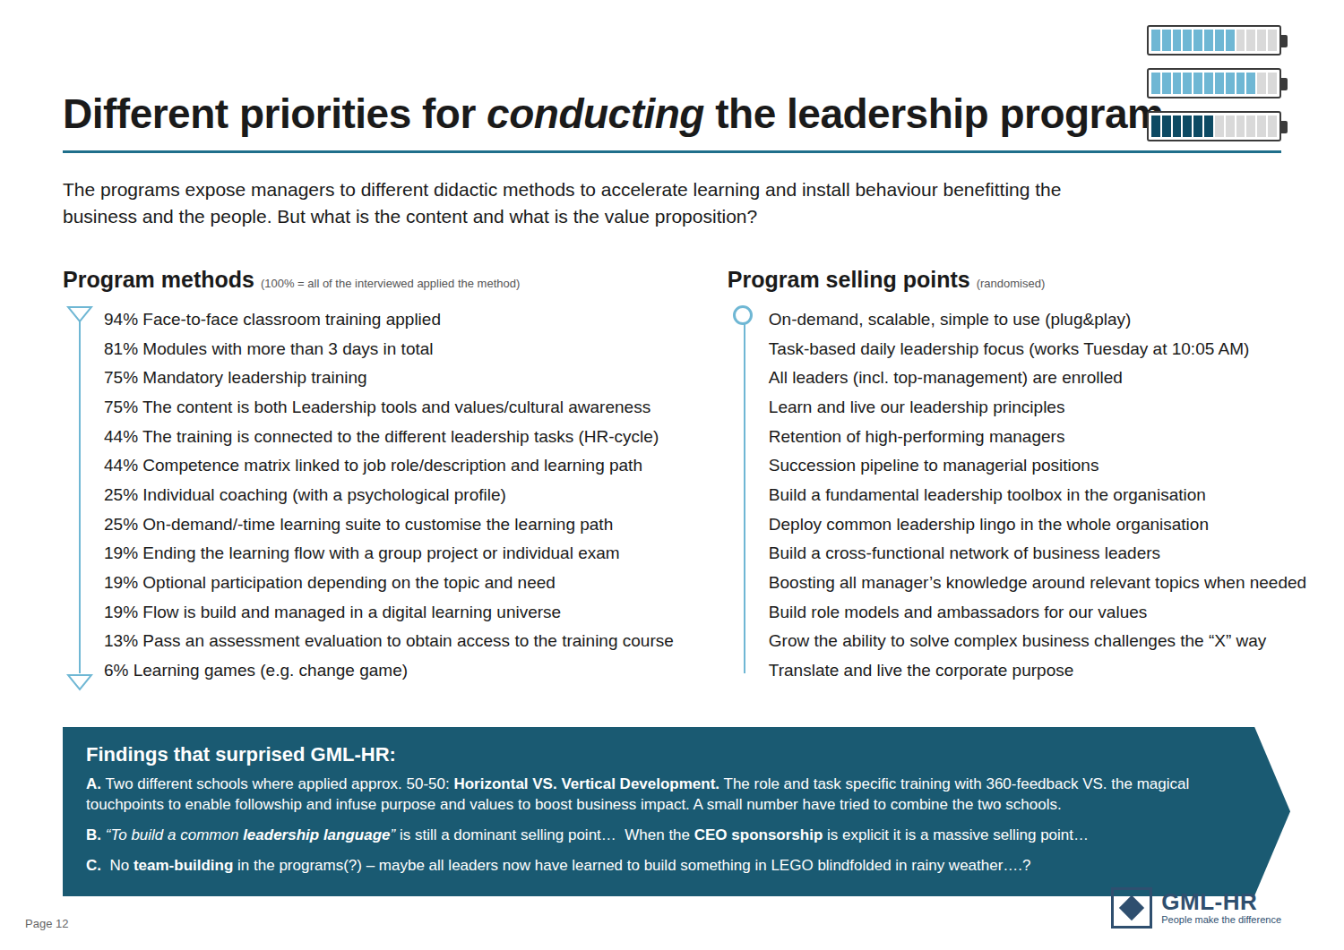Different priorities for conducting the leadership program
The programs expose managers to different didactic methods to accelerate learning and install behaviour benefitting the business and the people. But what is the content and what is the value proposition?
Program methods (100% = all of the interviewed applied the method)
94% Face-to-face classroom training applied
81% Modules with more than 3 days in total
75% Mandatory leadership training
75% The content is both Leadership tools and values/cultural awareness
44% The training is connected to the different leadership tasks (HR-cycle)
44% Competence matrix linked to job role/description and learning path
25% Individual coaching (with a psychological profile)
25% On-demand/-time learning suite to customise the learning path
19% Ending the learning flow with a group project or individual exam
19% Optional participation depending on the topic and need
19% Flow is build and managed in a digital learning universe
13% Pass an assessment evaluation to obtain access to the training course
6% Learning games (e.g. change game)
Program selling points (randomised)
On-demand, scalable, simple to use (plug&play)
Task-based daily leadership focus (works Tuesday at 10:05 AM)
All leaders (incl. top-management) are enrolled
Learn and live our leadership principles
Retention of high-performing managers
Succession pipeline to managerial positions
Build a fundamental leadership toolbox in the organisation
Deploy common leadership lingo in the whole organisation
Build a cross-functional network of business leaders
Boosting all manager’s knowledge around relevant topics when needed
Build role models and ambassadors for our values
Grow the ability to solve complex business challenges the “X” way
Translate and live the corporate purpose
Findings that surprised GML-HR:
A. Two different schools where applied approx. 50-50: Horizontal VS. Vertical Development. The role and task specific training with 360-feedback VS. the magical touchpoints to enable followship and infuse purpose and values to boost business impact. A small number have tried to combine the two schools.
B. “To build a common leadership language” is still a dominant selling point… When the CEO sponsorship is explicit it is a massive selling point…
C. No team-building in the programs(?) – maybe all leaders now have learned to build something in LEGO blindfolded in rainy weather….?
Page 12
GML-HR
People make the difference